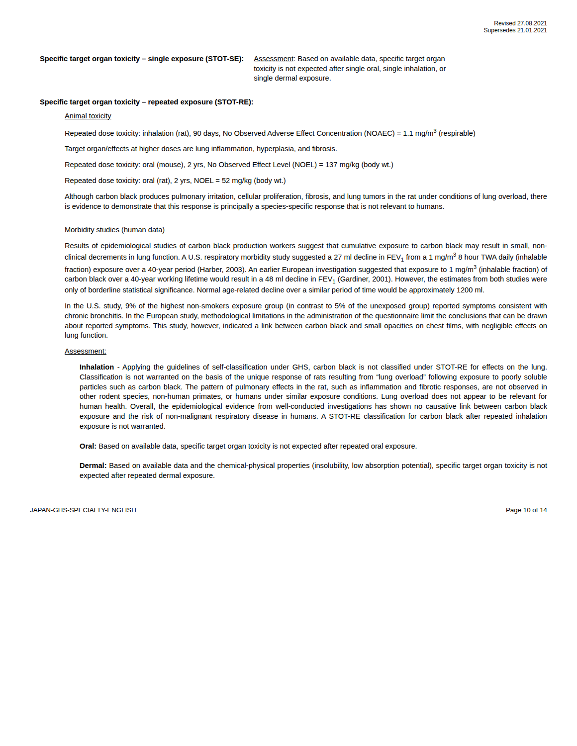Revised 27.08.2021
Supersedes 21.01.2021
Specific target organ toxicity – single exposure (STOT-SE):
Assessment: Based on available data, specific target organ toxicity is not expected after single oral, single inhalation, or single dermal exposure.
Specific target organ toxicity – repeated exposure (STOT-RE):
Animal toxicity
Repeated dose toxicity: inhalation (rat), 90 days, No Observed Adverse Effect Concentration (NOAEC) = 1.1 mg/m3 (respirable)
Target organ/effects at higher doses are lung inflammation, hyperplasia, and fibrosis.
Repeated dose toxicity: oral (mouse), 2 yrs, No Observed Effect Level (NOEL) = 137 mg/kg (body wt.)
Repeated dose toxicity: oral (rat), 2 yrs, NOEL = 52 mg/kg (body wt.)
Although carbon black produces pulmonary irritation, cellular proliferation, fibrosis, and lung tumors in the rat under conditions of lung overload, there is evidence to demonstrate that this response is principally a species-specific response that is not relevant to humans.
Morbidity studies (human data)
Results of epidemiological studies of carbon black production workers suggest that cumulative exposure to carbon black may result in small, non-clinical decrements in lung function. A U.S. respiratory morbidity study suggested a 27 ml decline in FEV1 from a 1 mg/m3 8 hour TWA daily (inhalable fraction) exposure over a 40-year period (Harber, 2003). An earlier European investigation suggested that exposure to 1 mg/m3 (inhalable fraction) of carbon black over a 40-year working lifetime would result in a 48 ml decline in FEV1 (Gardiner, 2001). However, the estimates from both studies were only of borderline statistical significance. Normal age-related decline over a similar period of time would be approximately 1200 ml.
In the U.S. study, 9% of the highest non-smokers exposure group (in contrast to 5% of the unexposed group) reported symptoms consistent with chronic bronchitis. In the European study, methodological limitations in the administration of the questionnaire limit the conclusions that can be drawn about reported symptoms. This study, however, indicated a link between carbon black and small opacities on chest films, with negligible effects on lung function.
Assessment:
Inhalation - Applying the guidelines of self-classification under GHS, carbon black is not classified under STOT-RE for effects on the lung. Classification is not warranted on the basis of the unique response of rats resulting from “lung overload” following exposure to poorly soluble particles such as carbon black. The pattern of pulmonary effects in the rat, such as inflammation and fibrotic responses, are not observed in other rodent species, non-human primates, or humans under similar exposure conditions. Lung overload does not appear to be relevant for human health. Overall, the epidemiological evidence from well-conducted investigations has shown no causative link between carbon black exposure and the risk of non-malignant respiratory disease in humans. A STOT-RE classification for carbon black after repeated inhalation exposure is not warranted.
Oral: Based on available data, specific target organ toxicity is not expected after repeated oral exposure.
Dermal: Based on available data and the chemical-physical properties (insolubility, low absorption potential), specific target organ toxicity is not expected after repeated dermal exposure.
JAPAN-GHS-SPECIALTY-ENGLISH Page 10 of 14